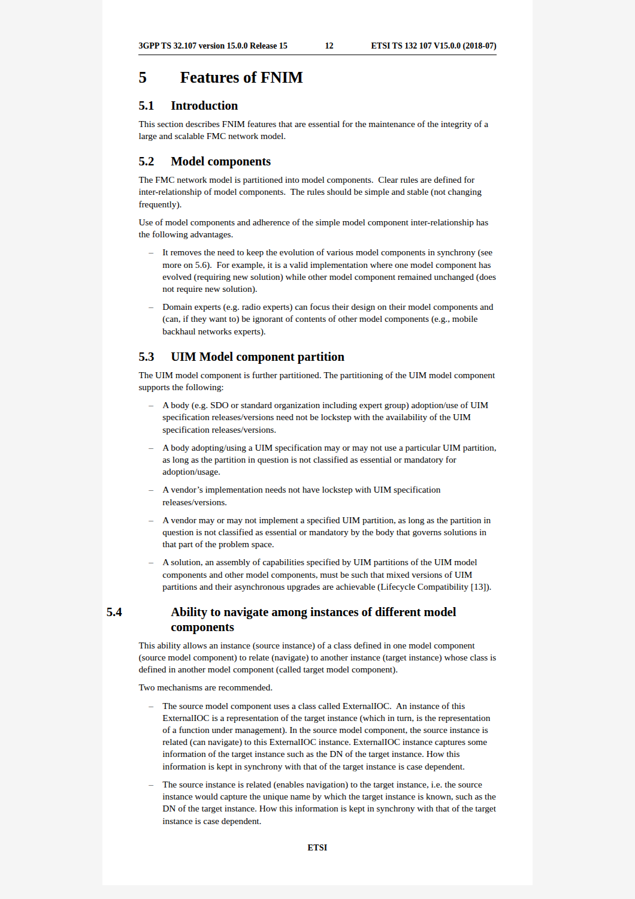3GPP TS 32.107 version 15.0.0 Release 15 12 ETSI TS 132 107 V15.0.0 (2018-07)
5 Features of FNIM
5.1 Introduction
This section describes FNIM features that are essential for the maintenance of the integrity of a large and scalable FMC network model.
5.2 Model components
The FMC network model is partitioned into model components. Clear rules are defined for inter-relationship of model components. The rules should be simple and stable (not changing frequently).
Use of model components and adherence of the simple model component inter-relationship has the following advantages.
It removes the need to keep the evolution of various model components in synchrony (see more on 5.6). For example, it is a valid implementation where one model component has evolved (requiring new solution) while other model component remained unchanged (does not require new solution).
Domain experts (e.g. radio experts) can focus their design on their model components and (can, if they want to) be ignorant of contents of other model components (e.g., mobile backhaul networks experts).
5.3 UIM Model component partition
The UIM model component is further partitioned. The partitioning of the UIM model component supports the following:
A body (e.g. SDO or standard organization including expert group) adoption/use of UIM specification releases/versions need not be lockstep with the availability of the UIM specification releases/versions.
A body adopting/using a UIM specification may or may not use a particular UIM partition, as long as the partition in question is not classified as essential or mandatory for adoption/usage.
A vendor’s implementation needs not have lockstep with UIM specification releases/versions.
A vendor may or may not implement a specified UIM partition, as long as the partition in question is not classified as essential or mandatory by the body that governs solutions in that part of the problem space.
A solution, an assembly of capabilities specified by UIM partitions of the UIM model components and other model components, must be such that mixed versions of UIM partitions and their asynchronous upgrades are achievable (Lifecycle Compatibility [13]).
5.4 Ability to navigate among instances of different model components
This ability allows an instance (source instance) of a class defined in one model component (source model component) to relate (navigate) to another instance (target instance) whose class is defined in another model component (called target model component).
Two mechanisms are recommended.
The source model component uses a class called ExternalIOC. An instance of this ExternalIOC is a representation of the target instance (which in turn, is the representation of a function under management). In the source model component, the source instance is related (can navigate) to this ExternalIOC instance. ExternalIOC instance captures some information of the target instance such as the DN of the target instance. How this information is kept in synchrony with that of the target instance is case dependent.
The source instance is related (enables navigation) to the target instance, i.e. the source instance would capture the unique name by which the target instance is known, such as the DN of the target instance. How this information is kept in synchrony with that of the target instance is case dependent.
ETSI